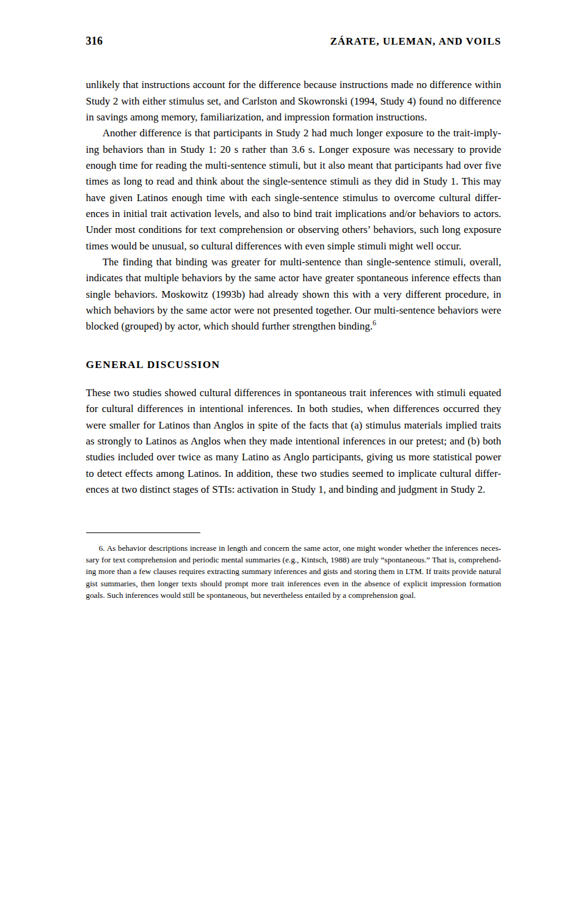316 ZÁRATE, ULEMAN, AND VOILS
unlikely that instructions account for the difference because instructions made no difference within Study 2 with either stimulus set, and Carlston and Skowronski (1994, Study 4) found no difference in savings among memory, familiarization, and impression formation instructions.
Another difference is that participants in Study 2 had much longer exposure to the trait-implying behaviors than in Study 1: 20 s rather than 3.6 s. Longer exposure was necessary to provide enough time for reading the multi-sentence stimuli, but it also meant that participants had over five times as long to read and think about the single-sentence stimuli as they did in Study 1. This may have given Latinos enough time with each single-sentence stimulus to overcome cultural differences in initial trait activation levels, and also to bind trait implications and/or behaviors to actors. Under most conditions for text comprehension or observing others’ behaviors, such long exposure times would be unusual, so cultural differences with even simple stimuli might well occur.
The finding that binding was greater for multi-sentence than single-sentence stimuli, overall, indicates that multiple behaviors by the same actor have greater spontaneous inference effects than single behaviors. Moskowitz (1993b) had already shown this with a very different procedure, in which behaviors by the same actor were not presented together. Our multi-sentence behaviors were blocked (grouped) by actor, which should further strengthen binding.6
GENERAL DISCUSSION
These two studies showed cultural differences in spontaneous trait inferences with stimuli equated for cultural differences in intentional inferences. In both studies, when differences occurred they were smaller for Latinos than Anglos in spite of the facts that (a) stimulus materials implied traits as strongly to Latinos as Anglos when they made intentional inferences in our pretest; and (b) both studies included over twice as many Latino as Anglo participants, giving us more statistical power to detect effects among Latinos. In addition, these two studies seemed to implicate cultural differences at two distinct stages of STIs: activation in Study 1, and binding and judgment in Study 2.
6. As behavior descriptions increase in length and concern the same actor, one might wonder whether the inferences necessary for text comprehension and periodic mental summaries (e.g., Kintsch, 1988) are truly “spontaneous.” That is, comprehending more than a few clauses requires extracting summary inferences and gists and storing them in LTM. If traits provide natural gist summaries, then longer texts should prompt more trait inferences even in the absence of explicit impression formation goals. Such inferences would still be spontaneous, but nevertheless entailed by a comprehension goal.